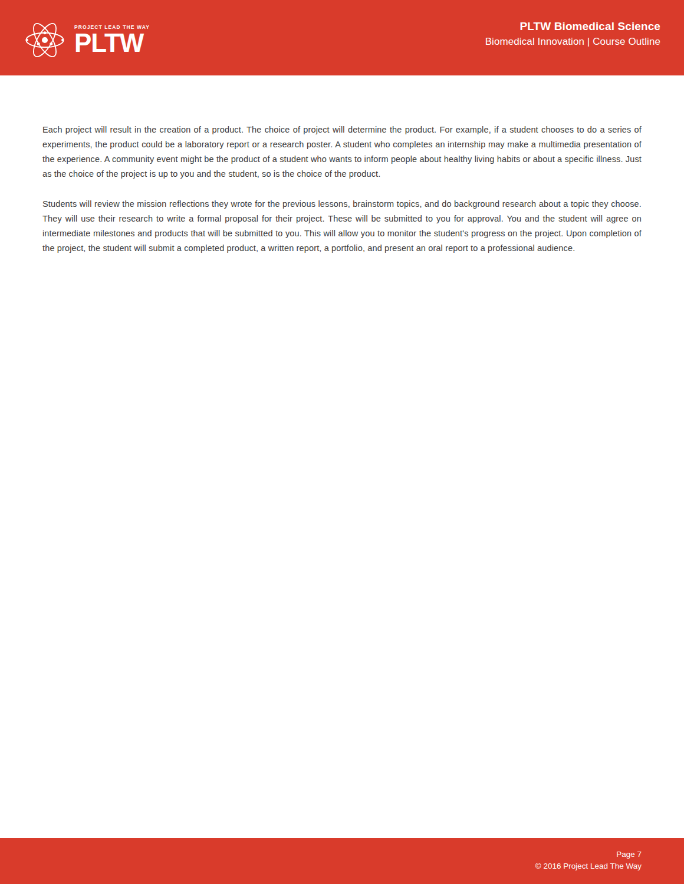Project Lead The Way PLTW
PLTW Biomedical Science
Biomedical Innovation | Course Outline
Each project will result in the creation of a product. The choice of project will determine the product. For example, if a student chooses to do a series of experiments, the product could be a laboratory report or a research poster. A student who completes an internship may make a multimedia presentation of the experience. A community event might be the product of a student who wants to inform people about healthy living habits or about a specific illness. Just as the choice of the project is up to you and the student, so is the choice of the product.
Students will review the mission reflections they wrote for the previous lessons, brainstorm topics, and do background research about a topic they choose. They will use their research to write a formal proposal for their project. These will be submitted to you for approval. You and the student will agree on intermediate milestones and products that will be submitted to you. This will allow you to monitor the student's progress on the project. Upon completion of the project, the student will submit a completed product, a written report, a portfolio, and present an oral report to a professional audience.
Page 7
© 2016 Project Lead The Way